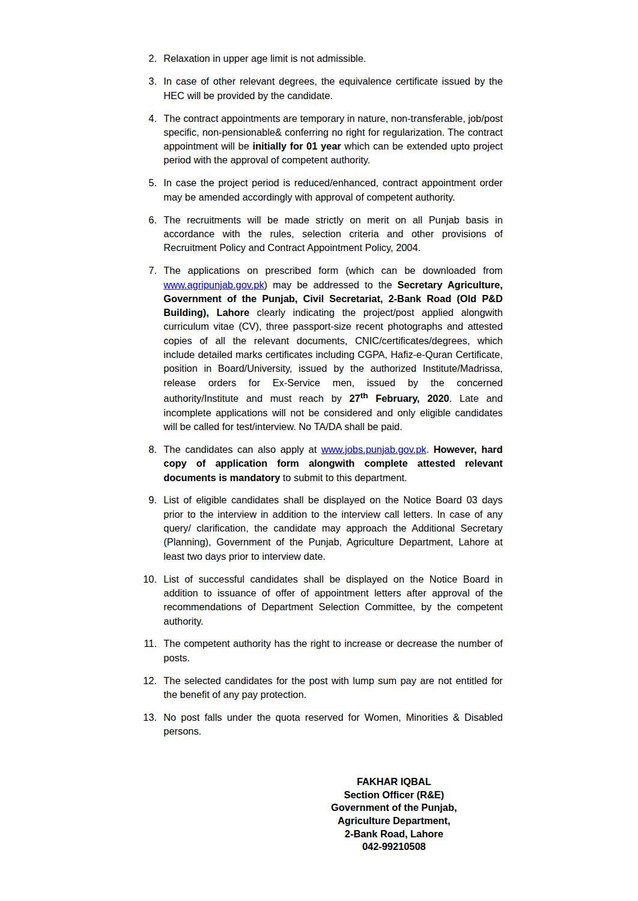Relaxation in upper age limit is not admissible.
In case of other relevant degrees, the equivalence certificate issued by the HEC will be provided by the candidate.
The contract appointments are temporary in nature, non-transferable, job/post specific, non-pensionable& conferring no right for regularization. The contract appointment will be initially for 01 year which can be extended upto project period with the approval of competent authority.
In case the project period is reduced/enhanced, contract appointment order may be amended accordingly with approval of competent authority.
The recruitments will be made strictly on merit on all Punjab basis in accordance with the rules, selection criteria and other provisions of Recruitment Policy and Contract Appointment Policy, 2004.
The applications on prescribed form (which can be downloaded from www.agripunjab.gov.pk) may be addressed to the Secretary Agriculture, Government of the Punjab, Civil Secretariat, 2-Bank Road (Old P&D Building), Lahore clearly indicating the project/post applied alongwith curriculum vitae (CV), three passport-size recent photographs and attested copies of all the relevant documents, CNIC/certificates/degrees, which include detailed marks certificates including CGPA, Hafiz-e-Quran Certificate, position in Board/University, issued by the authorized Institute/Madrissa, release orders for Ex-Service men, issued by the concerned authority/Institute and must reach by 27th February, 2020. Late and incomplete applications will not be considered and only eligible candidates will be called for test/interview. No TA/DA shall be paid.
The candidates can also apply at www.jobs.punjab.gov.pk. However, hard copy of application form alongwith complete attested relevant documents is mandatory to submit to this department.
List of eligible candidates shall be displayed on the Notice Board 03 days prior to the interview in addition to the interview call letters. In case of any query/ clarification, the candidate may approach the Additional Secretary (Planning), Government of the Punjab, Agriculture Department, Lahore at least two days prior to interview date.
List of successful candidates shall be displayed on the Notice Board in addition to issuance of offer of appointment letters after approval of the recommendations of Department Selection Committee, by the competent authority.
The competent authority has the right to increase or decrease the number of posts.
The selected candidates for the post with lump sum pay are not entitled for the benefit of any pay protection.
No post falls under the quota reserved for Women, Minorities & Disabled persons.
FAKHAR IQBAL
Section Officer (R&E)
Government of the Punjab,
Agriculture Department,
2-Bank Road, Lahore
042-99210508